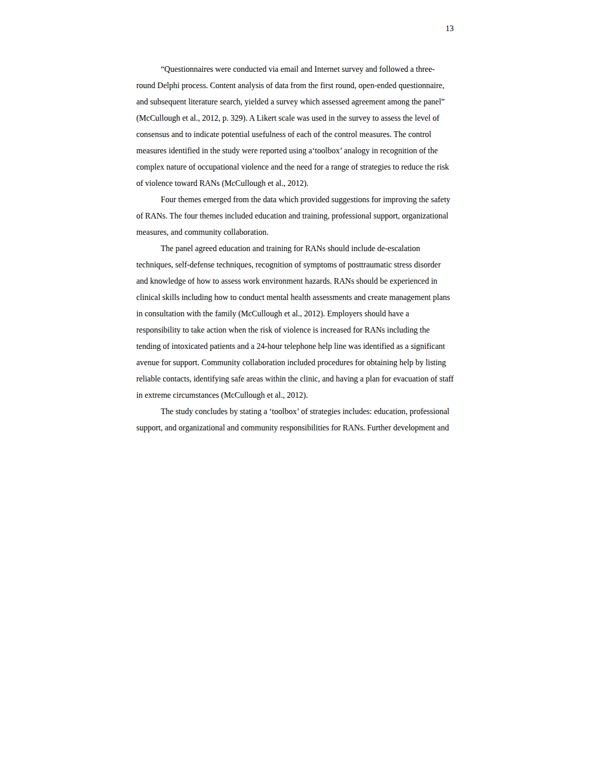13
“Questionnaires were conducted via email and Internet survey and followed a three-round Delphi process. Content analysis of data from the first round, open-ended questionnaire, and subsequent literature search, yielded a survey which assessed agreement among the panel” (McCullough et al., 2012, p. 329). A Likert scale was used in the survey to assess the level of consensus and to indicate potential usefulness of each of the control measures. The control measures identified in the study were reported using a‘toolbox’ analogy in recognition of the complex nature of occupational violence and the need for a range of strategies to reduce the risk of violence toward RANs (McCullough et al., 2012).
Four themes emerged from the data which provided suggestions for improving the safety of RANs. The four themes included education and training, professional support, organizational measures, and community collaboration.
The panel agreed education and training for RANs should include de-escalation techniques, self-defense techniques, recognition of symptoms of posttraumatic stress disorder and knowledge of how to assess work environment hazards. RANs should be experienced in clinical skills including how to conduct mental health assessments and create management plans in consultation with the family (McCullough et al., 2012). Employers should have a responsibility to take action when the risk of violence is increased for RANs including the tending of intoxicated patients and a 24-hour telephone help line was identified as a significant avenue for support. Community collaboration included procedures for obtaining help by listing reliable contacts, identifying safe areas within the clinic, and having a plan for evacuation of staff in extreme circumstances (McCullough et al., 2012).
The study concludes by stating a ‘toolbox’ of strategies includes: education, professional support, and organizational and community responsibilities for RANs. Further development and